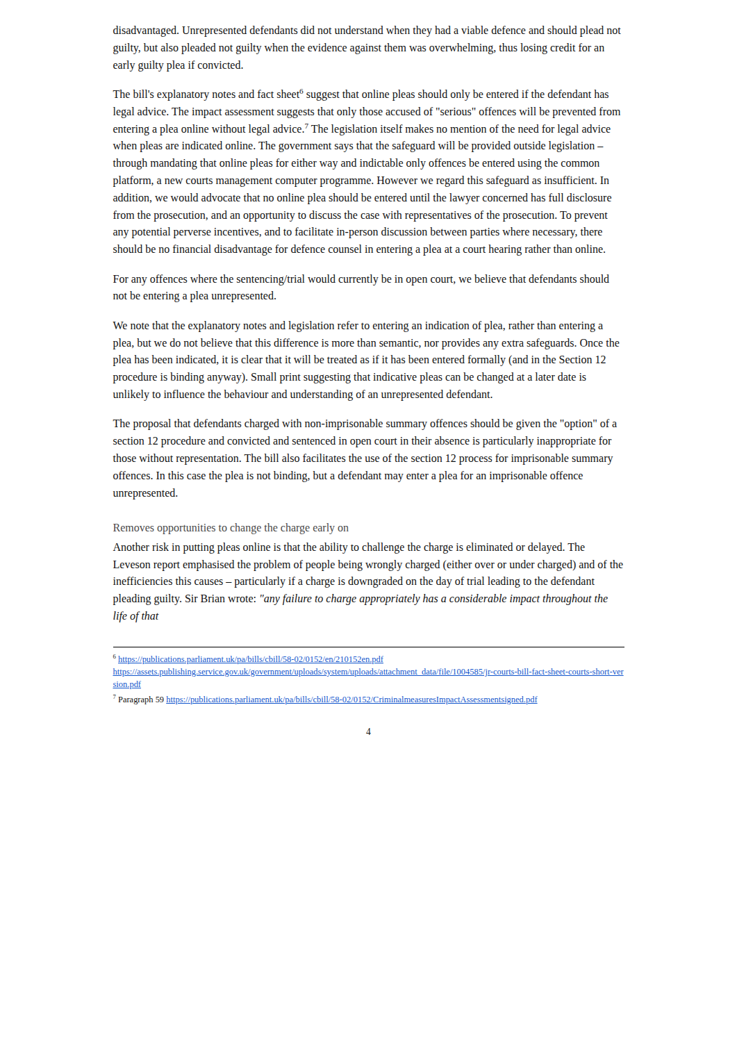disadvantaged. Unrepresented defendants did not understand when they had a viable defence and should plead not guilty, but also pleaded not guilty when the evidence against them was overwhelming, thus losing credit for an early guilty plea if convicted.
The bill's explanatory notes and fact sheet6 suggest that online pleas should only be entered if the defendant has legal advice. The impact assessment suggests that only those accused of "serious" offences will be prevented from entering a plea online without legal advice.7 The legislation itself makes no mention of the need for legal advice when pleas are indicated online. The government says that the safeguard will be provided outside legislation – through mandating that online pleas for either way and indictable only offences be entered using the common platform, a new courts management computer programme. However we regard this safeguard as insufficient. In addition, we would advocate that no online plea should be entered until the lawyer concerned has full disclosure from the prosecution, and an opportunity to discuss the case with representatives of the prosecution. To prevent any potential perverse incentives, and to facilitate in-person discussion between parties where necessary, there should be no financial disadvantage for defence counsel in entering a plea at a court hearing rather than online.
For any offences where the sentencing/trial would currently be in open court, we believe that defendants should not be entering a plea unrepresented.
We note that the explanatory notes and legislation refer to entering an indication of plea, rather than entering a plea, but we do not believe that this difference is more than semantic, nor provides any extra safeguards. Once the plea has been indicated, it is clear that it will be treated as if it has been entered formally (and in the Section 12 procedure is binding anyway). Small print suggesting that indicative pleas can be changed at a later date is unlikely to influence the behaviour and understanding of an unrepresented defendant.
The proposal that defendants charged with non-imprisonable summary offences should be given the "option" of a section 12 procedure and convicted and sentenced in open court in their absence is particularly inappropriate for those without representation. The bill also facilitates the use of the section 12 process for imprisonable summary offences. In this case the plea is not binding, but a defendant may enter a plea for an imprisonable offence unrepresented.
Removes opportunities to change the charge early on
Another risk in putting pleas online is that the ability to challenge the charge is eliminated or delayed. The Leveson report emphasised the problem of people being wrongly charged (either over or under charged) and of the inefficiencies this causes – particularly if a charge is downgraded on the day of trial leading to the defendant pleading guilty. Sir Brian wrote: "any failure to charge appropriately has a considerable impact throughout the life of that
6 https://publications.parliament.uk/pa/bills/cbill/58-02/0152/en/210152en.pdf
https://assets.publishing.service.gov.uk/government/uploads/system/uploads/attachment_data/file/1004585/jr-courts-bill-fact-sheet-courts-short-version.pdf
7 Paragraph 59 https://publications.parliament.uk/pa/bills/cbill/58-02/0152/CriminalmeasuresImpactAssessmentsigned.pdf
4